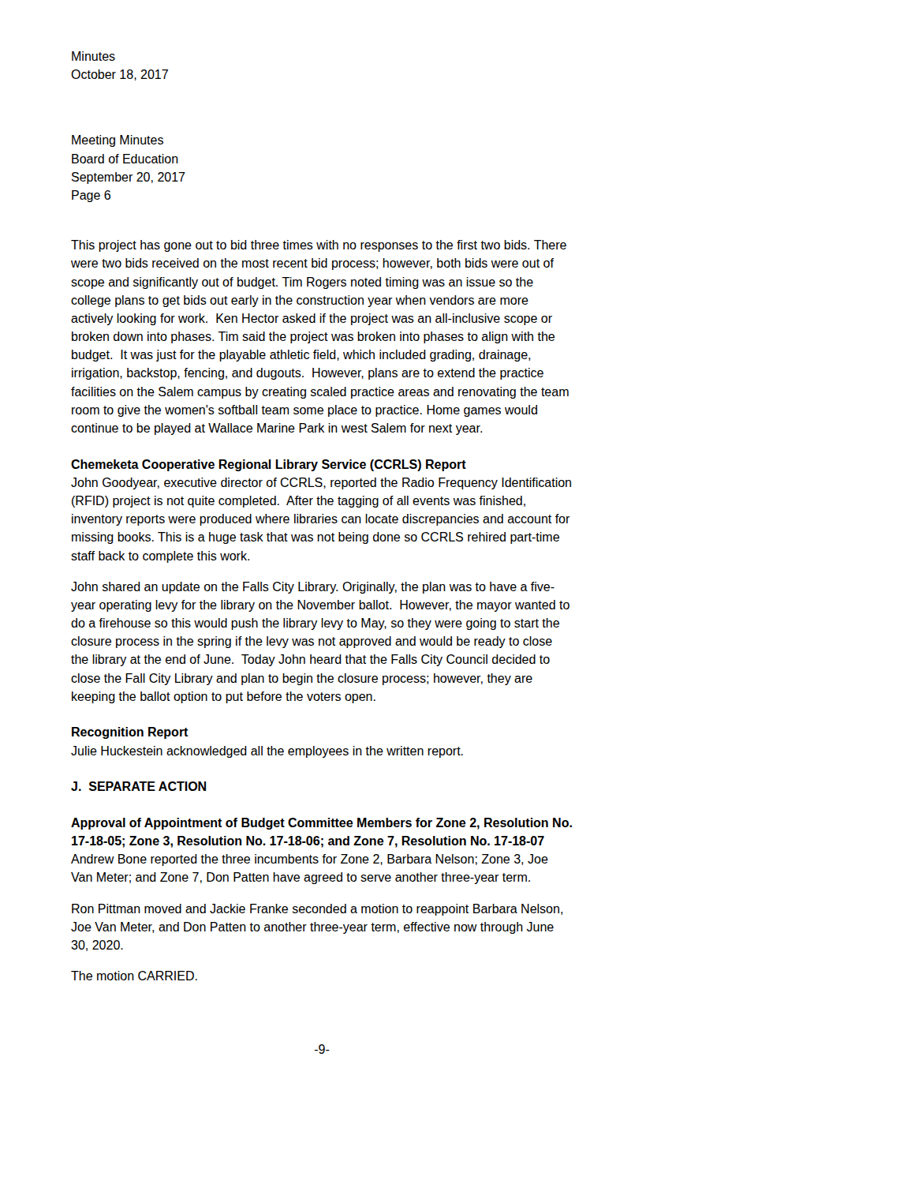Minutes
October 18, 2017
Meeting Minutes
Board of Education
September 20, 2017
Page 6
This project has gone out to bid three times with no responses to the first two bids. There were two bids received on the most recent bid process; however, both bids were out of scope and significantly out of budget. Tim Rogers noted timing was an issue so the college plans to get bids out early in the construction year when vendors are more actively looking for work. Ken Hector asked if the project was an all-inclusive scope or broken down into phases. Tim said the project was broken into phases to align with the budget. It was just for the playable athletic field, which included grading, drainage, irrigation, backstop, fencing, and dugouts. However, plans are to extend the practice facilities on the Salem campus by creating scaled practice areas and renovating the team room to give the women's softball team some place to practice. Home games would continue to be played at Wallace Marine Park in west Salem for next year.
Chemeketa Cooperative Regional Library Service (CCRLS) Report
John Goodyear, executive director of CCRLS, reported the Radio Frequency Identification (RFID) project is not quite completed. After the tagging of all events was finished, inventory reports were produced where libraries can locate discrepancies and account for missing books. This is a huge task that was not being done so CCRLS rehired part-time staff back to complete this work.
John shared an update on the Falls City Library. Originally, the plan was to have a five-year operating levy for the library on the November ballot. However, the mayor wanted to do a firehouse so this would push the library levy to May, so they were going to start the closure process in the spring if the levy was not approved and would be ready to close the library at the end of June. Today John heard that the Falls City Council decided to close the Fall City Library and plan to begin the closure process; however, they are keeping the ballot option to put before the voters open.
Recognition Report
Julie Huckestein acknowledged all the employees in the written report.
J. SEPARATE ACTION
Approval of Appointment of Budget Committee Members for Zone 2, Resolution No. 17-18-05; Zone 3, Resolution No. 17-18-06; and Zone 7, Resolution No. 17-18-07
Andrew Bone reported the three incumbents for Zone 2, Barbara Nelson; Zone 3, Joe Van Meter; and Zone 7, Don Patten have agreed to serve another three-year term.
Ron Pittman moved and Jackie Franke seconded a motion to reappoint Barbara Nelson, Joe Van Meter, and Don Patten to another three-year term, effective now through June 30, 2020.
The motion CARRIED.
-9-